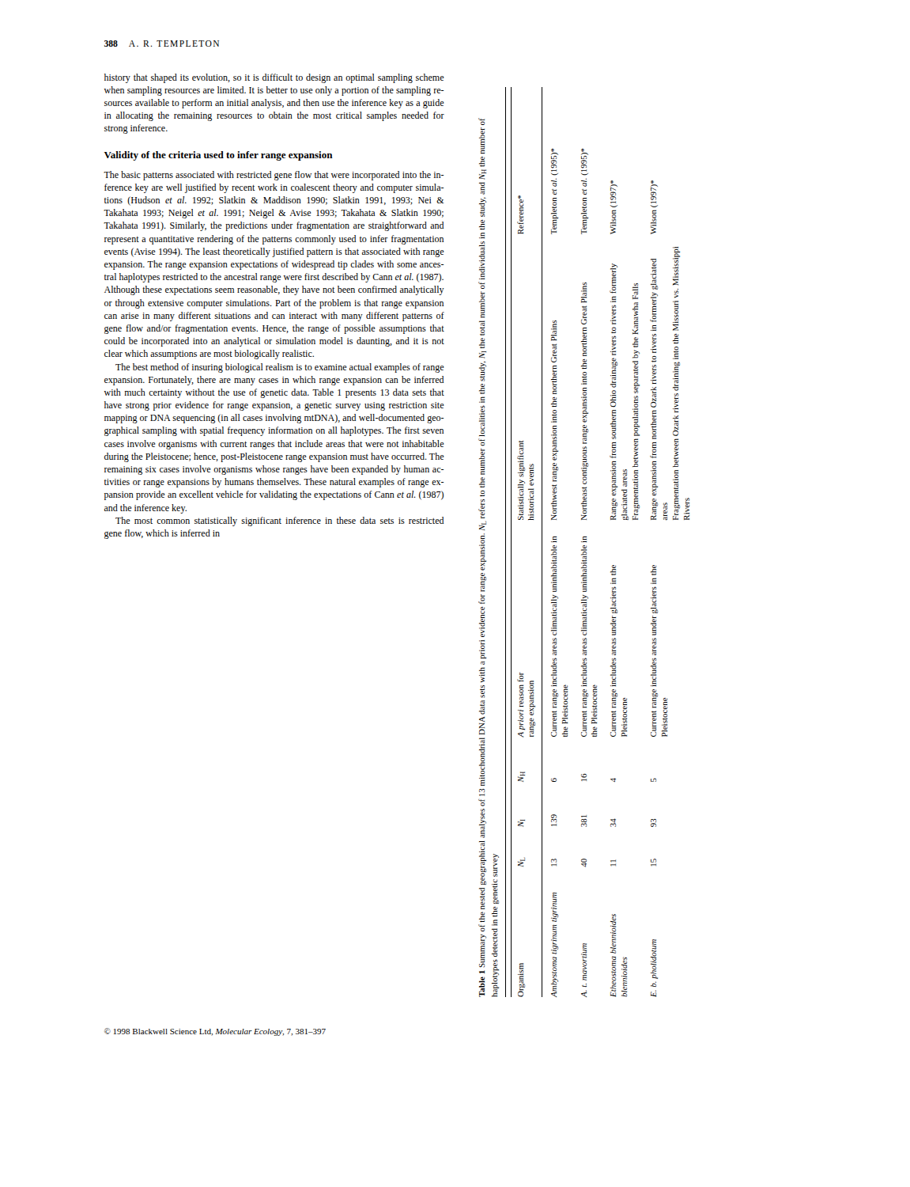388 A. R. TEMPLETON
history that shaped its evolution, so it is difficult to design an optimal sampling scheme when sampling resources are limited. It is better to use only a portion of the sampling resources available to perform an initial analysis, and then use the inference key as a guide in allocating the remaining resources to obtain the most critical samples needed for strong inference.
Validity of the criteria used to infer range expansion
The basic patterns associated with restricted gene flow that were incorporated into the inference key are well justified by recent work in coalescent theory and computer simulations (Hudson et al. 1992; Slatkin & Maddison 1990; Slatkin 1991, 1993; Nei & Takahata 1993; Neigel et al. 1991; Neigel & Avise 1993; Takahata & Slatkin 1990; Takahata 1991). Similarly, the predictions under fragmentation are straightforward and represent a quantitative rendering of the patterns commonly used to infer fragmentation events (Avise 1994). The least theoretically justified pattern is that associated with range expansion. The range expansion expectations of widespread tip clades with some ancestral haplotypes restricted to the ancestral range were first described by Cann et al. (1987). Although these expectations seem reasonable, they have not been confirmed analytically or through extensive computer simulations. Part of the problem is that range expansion can arise in many different situations and can interact with many different patterns of gene flow and/or fragmentation events. Hence, the range of possible assumptions that could be incorporated into an analytical or simulation model is daunting, and it is not clear which assumptions are most biologically realistic.
The best method of insuring biological realism is to examine actual examples of range expansion. Fortunately, there are many cases in which range expansion can be inferred with much certainty without the use of genetic data. Table 1 presents 13 data sets that have strong prior evidence for range expansion, a genetic survey using restriction site mapping or DNA sequencing (in all cases involving mtDNA), and well-documented geographical sampling with spatial frequency information on all haplotypes. The first seven cases involve organisms with current ranges that include areas that were not inhabitable during the Pleistocene; hence, post-Pleistocene range expansion must have occurred. The remaining six cases involve organisms whose ranges have been expanded by human activities or range expansions by humans themselves. These natural examples of range expansion provide an excellent vehicle for validating the expectations of Cann et al. (1987) and the inference key.
The most common statistically significant inference in these data sets is restricted gene flow, which is inferred in
Table 1 Summary of the nested geographical analyses of 13 mitochondrial DNA data sets with a priori evidence for range expansion. NL refers to the number of localities in the study, NI the total number of individuals in the study, and NH the number of haplotypes detected in the genetic survey
| Organism | N L | N I | N H | A priori reason for range expansion | Statistically significant historical events | Reference* |
| --- | --- | --- | --- | --- | --- | --- |
| Ambystoma tigrinum tigrinum | 13 | 139 | 6 | Current range includes areas climatically uninhabitable in the Pleistocene | Northwest range expansion into the northern Great Plains | Templeton et al. (1995)* |
| A. t. mavortium | 40 | 381 | 16 | Current range includes areas climatically uninhabitable in the Pleistocene | Northeast contiguous range expansion into the northern Great Plains | Templeton et al. (1995)* |
| Etheostoma blennioides blennioides | 11 | 34 | 4 | Current range includes areas under glaciers in the Pleistocene | Range expansion from southern Ohio drainage rivers to rivers in formerly glaciated areas Fragmentation between populations separated by the Kanawha Falls | Wilson (1997)* |
| E. b. pholidotum | 15 | 93 | 5 | Current range includes areas under glaciers in the Pleistocene | Range expansion from northern Ozark rivers to rivers in formerly glaciated areas Fragmentation between Ozark rivers draining into the Missouri vs. Mississippi Rivers | Wilson (1997)* |
© 1998 Blackwell Science Ltd, Molecular Ecology, 7, 381–397